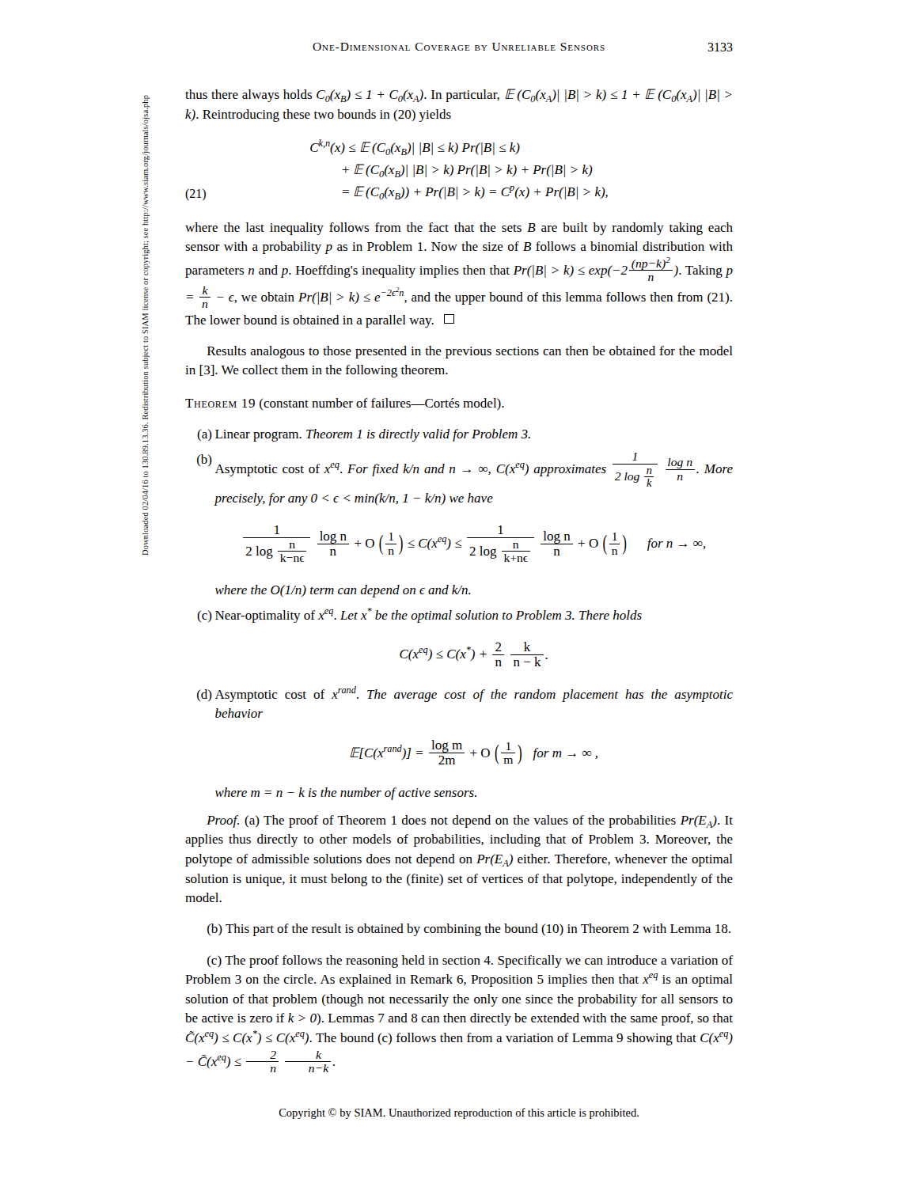Downloaded 02/04/16 to 130.89.13.36. Redistribution subject to SIAM license or copyright; see http://www.siam.org/journals/ojsa.php
One-Dimensional Coverage by Unreliable Sensors 3133
thus there always holds C0(xB) ≤ 1 + C0(xA). In particular, 𝔼 (C0(xA)| |B| > k) ≤ 1 + 𝔼 (C0(xA)| |B| > k). Reintroducing these two bounds in (20) yields
(21)
Ck,n(x) ≤ 𝔼 (C0(xB)| |B| ≤ k) Pr(|B| ≤ k)
+ 𝔼 (C0(xB)| |B| > k) Pr(|B| > k) + Pr(|B| > k)
= 𝔼 (C0(xB)) + Pr(|B| > k) = Cp(x) + Pr(|B| > k),
where the last inequality follows from the fact that the sets B are built by randomly taking each sensor with a probability p as in Problem 1. Now the size of B follows a binomial distribution with parameters n and p. Hoeffding's inequality implies then that Pr(|B| > k) ≤ exp(−2(np−k)2 n). Taking p = kn − ϵ, we obtain Pr(|B| > k) ≤ e−2ϵ2n, and the upper bound of this lemma follows then from (21). The lower bound is obtained in a parallel way.
Results analogous to those presented in the previous sections can then be obtained for the model in [3]. We collect them in the following theorem.
Theorem 19 (constant number of failures—Cortés model).
(a) Linear program. Theorem 1 is directly valid for Problem 3.
(b) Asymptotic cost of xeq. For fixed k/n and n → ∞, C(xeq) approximates 12 log nk log n n. More precisely, for any 0 < ϵ < min(k/n, 1 − k/n) we have
12 log nk−nϵ log n n + O (1 n) ≤ C(xeq) ≤ 12 log nk+nϵ log n n + O (1 n) for n → ∞,
where the O(1/n) term can depend on ϵ and k/n.
(c) Near-optimality of xeq. Let x* be the optimal solution to Problem 3. There holds
C(xeq) ≤ C(x*) + 2 n kn − k.
(d) Asymptotic cost of xrand. The average cost of the random placement has the asymptotic behavior
𝔼[C(xrand)] = log m 2m + O (1 m) for m → ∞ ,
where m = n − k is the number of active sensors.
Proof. (a) The proof of Theorem 1 does not depend on the values of the probabilities Pr(EA). It applies thus directly to other models of probabilities, including that of Problem 3. Moreover, the polytope of admissible solutions does not depend on Pr(EA) either. Therefore, whenever the optimal solution is unique, it must belong to the (finite) set of vertices of that polytope, independently of the model.
(b) This part of the result is obtained by combining the bound (10) in Theorem 2 with Lemma 18.
(c) The proof follows the reasoning held in section 4. Specifically we can introduce a variation of Problem 3 on the circle. As explained in Remark 6, Proposition 5 implies then that xeq is an optimal solution of that problem (though not necessarily the only one since the probability for all sensors to be active is zero if k > 0). Lemmas 7 and 8 can then directly be extended with the same proof, so that C̃(xeq) ≤ C(x*) ≤ C(xeq). The bound (c) follows then from a variation of Lemma 9 showing that C(xeq) − C̃(xeq) ≤ 2 n kn−k.
Copyright © by SIAM. Unauthorized reproduction of this article is prohibited.